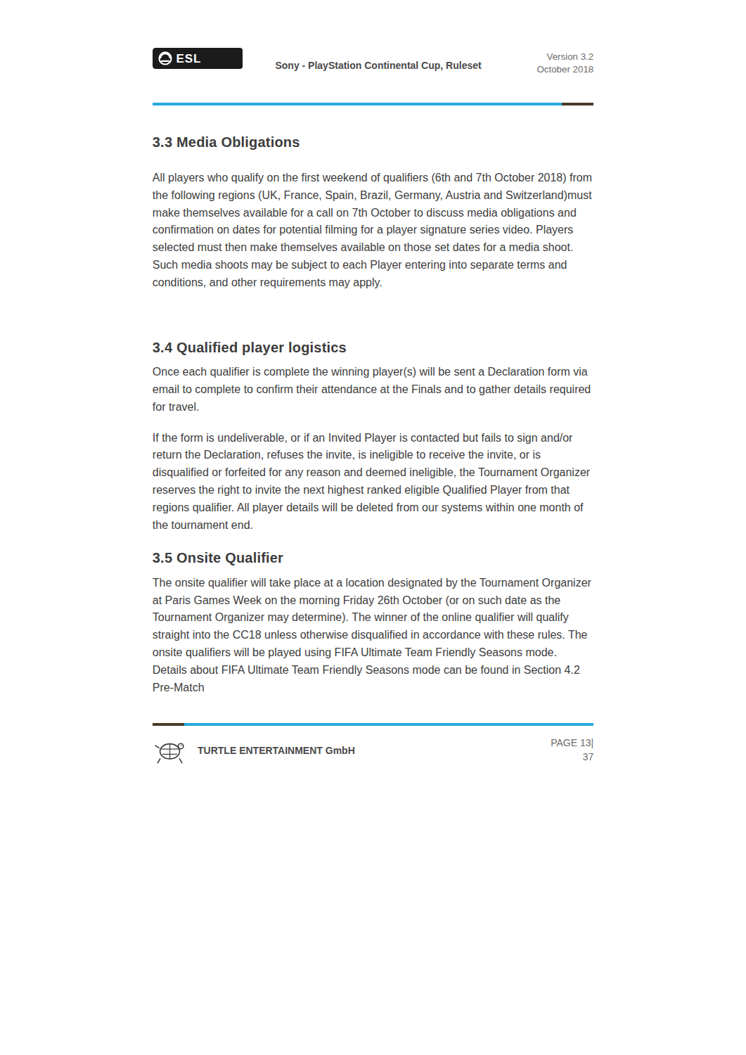ESL
Sony - PlayStation Continental Cup, Ruleset
Version 3.2
October 2018
3.3 Media Obligations
All players who qualify on the first weekend of qualifiers (6th and 7th October 2018) from the following regions (UK, France, Spain, Brazil, Germany, Austria and Switzerland)must make themselves available for a call on 7th October to discuss media obligations and confirmation on dates for potential filming for a player signature series video. Players selected must then make themselves available on those set dates for a media shoot. Such media shoots may be subject to each Player entering into separate terms and conditions, and other requirements may apply.
3.4 Qualified player logistics
Once each qualifier is complete the winning player(s) will be sent a Declaration form via email to complete to confirm their attendance at the Finals and to gather details required for travel.
If the form is undeliverable, or if an Invited Player is contacted but fails to sign and/or return the Declaration, refuses the invite, is ineligible to receive the invite, or is disqualified or forfeited for any reason and deemed ineligible, the Tournament Organizer reserves the right to invite the next highest ranked eligible Qualified Player from that regions qualifier. All player details will be deleted from our systems within one month of the tournament end.
3.5 Onsite Qualifier
The onsite qualifier will take place at a location designated by the Tournament Organizer at Paris Games Week on the morning Friday 26th October (or on such date as the Tournament Organizer may determine). The winner of the online qualifier will qualify straight into the CC18 unless otherwise disqualified in accordance with these rules. The onsite qualifiers will be played using FIFA Ultimate Team Friendly Seasons mode. Details about FIFA Ultimate Team Friendly Seasons mode can be found in Section 4.2 Pre-Match
TURTLE ENTERTAINMENT GmbH
PAGE 13| 37